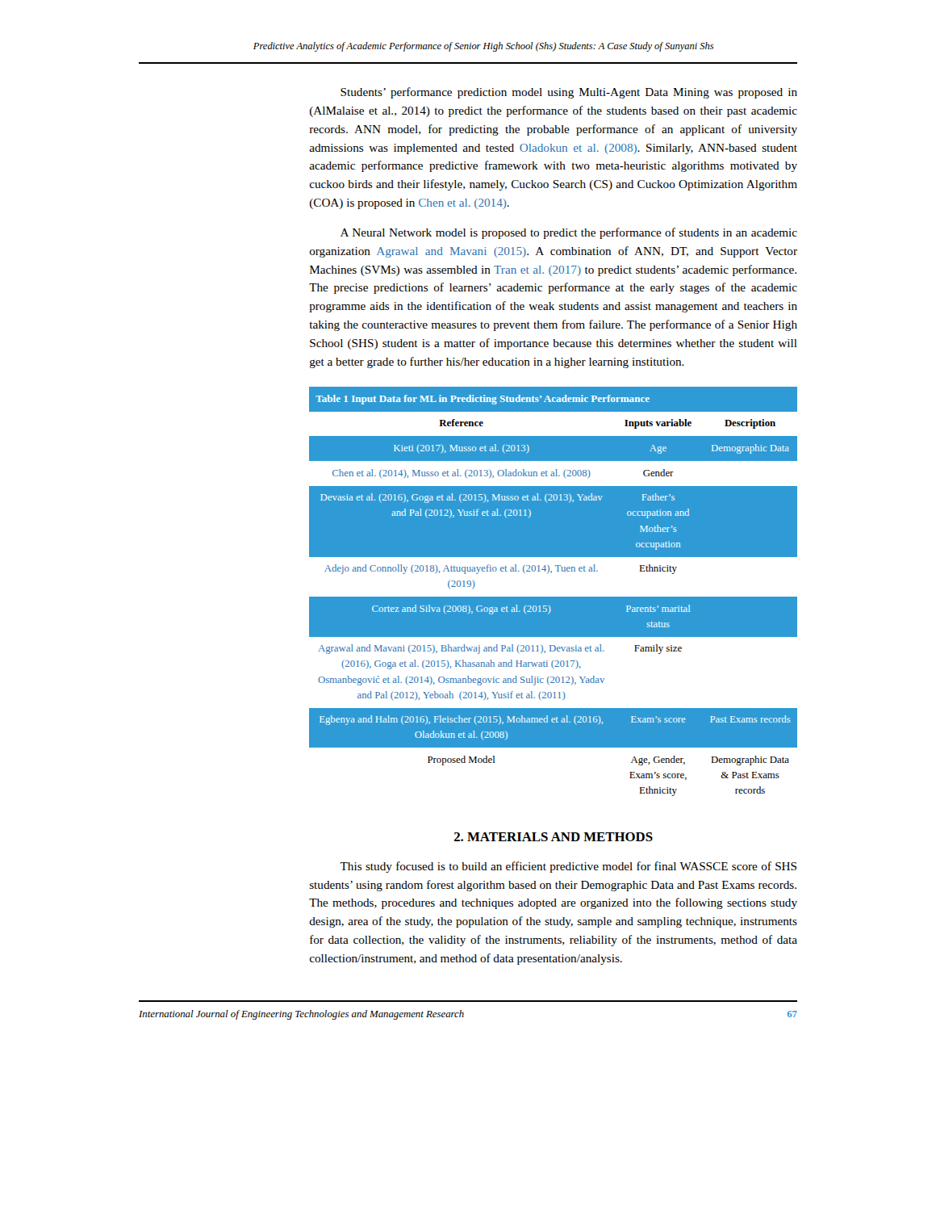Predictive Analytics of Academic Performance of Senior High School (Shs) Students: A Case Study of Sunyani Shs
Students’ performance prediction model using Multi-Agent Data Mining was proposed in (AlMalaise et al., 2014) to predict the performance of the students based on their past academic records. ANN model, for predicting the probable performance of an applicant of university admissions was implemented and tested Oladokun et al. (2008). Similarly, ANN-based student academic performance predictive framework with two meta-heuristic algorithms motivated by cuckoo birds and their lifestyle, namely, Cuckoo Search (CS) and Cuckoo Optimization Algorithm (COA) is proposed in Chen et al. (2014).
A Neural Network model is proposed to predict the performance of students in an academic organization Agrawal and Mavani (2015). A combination of ANN, DT, and Support Vector Machines (SVMs) was assembled in Tran et al. (2017) to predict students’ academic performance. The precise predictions of learners’ academic performance at the early stages of the academic programme aids in the identification of the weak students and assist management and teachers in taking the counteractive measures to prevent them from failure. The performance of a Senior High School (SHS) student is a matter of importance because this determines whether the student will get a better grade to further his/her education in a higher learning institution.
Table 1 Input Data for ML in Predicting Students’ Academic Performance
| Reference | Inputs variable | Description |
| --- | --- | --- |
| Kieti (2017), Musso et al. (2013) | Age | Demographic Data |
| Chen et al. (2014), Musso et al. (2013), Oladokun et al. (2008) | Gender | |
| Devasia et al. (2016), Goga et al. (2015), Musso et al. (2013), Yadav and Pal (2012), Yusif et al. (2011) | Father’s occupation and Mother’s occupation | |
| Adejo and Connolly (2018), Attuquayefio et al. (2014), Tuen et al. (2019) | Ethnicity | |
| Cortez and Silva (2008), Goga et al. (2015) | Parents’ marital status | |
| Agrawal and Mavani (2015), Bhardwaj and Pal (2011), Devasia et al. (2016), Goga et al. (2015), Khasanah and Harwati (2017), Osmanbegović et al. (2014), Osmanbegovic and Suljic (2012), Yadav and Pal (2012), Yeboah (2014), Yusif et al. (2011) | Family size | |
| Egbenya and Halm (2016), Fleischer (2015), Mohamed et al. (2016), Oladokun et al. (2008) | Exam’s score | Past Exams records |
| Proposed Model | Age, Gender, Exam’s score, Ethnicity | Demographic Data & Past Exams records |
2. MATERIALS AND METHODS
This study focused is to build an efficient predictive model for final WASSCE score of SHS students’ using random forest algorithm based on their Demographic Data and Past Exams records. The methods, procedures and techniques adopted are organized into the following sections study design, area of the study, the population of the study, sample and sampling technique, instruments for data collection, the validity of the instruments, reliability of the instruments, method of data collection/instrument, and method of data presentation/analysis.
International Journal of Engineering Technologies and Management Research 67